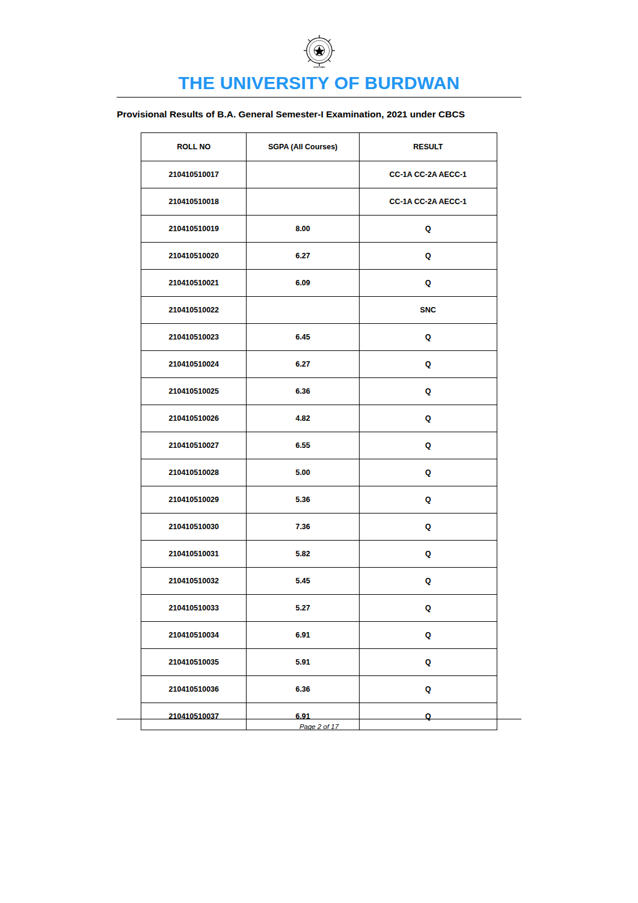BURDWAN
THE UNIVERSITY OF BURDWAN
Provisional Results of B.A. General Semester-I Examination, 2021 under CBCS
| ROLL NO | SGPA (All Courses) | RESULT |
| --- | --- | --- |
| 210410510017 | | CC-1A CC-2A AECC-1 |
| 210410510018 | | CC-1A CC-2A AECC-1 |
| 210410510019 | 8.00 | Q |
| 210410510020 | 6.27 | Q |
| 210410510021 | 6.09 | Q |
| 210410510022 | | SNC |
| 210410510023 | 6.45 | Q |
| 210410510024 | 6.27 | Q |
| 210410510025 | 6.36 | Q |
| 210410510026 | 4.82 | Q |
| 210410510027 | 6.55 | Q |
| 210410510028 | 5.00 | Q |
| 210410510029 | 5.36 | Q |
| 210410510030 | 7.36 | Q |
| 210410510031 | 5.82 | Q |
| 210410510032 | 5.45 | Q |
| 210410510033 | 5.27 | Q |
| 210410510034 | 6.91 | Q |
| 210410510035 | 5.91 | Q |
| 210410510036 | 6.36 | Q |
| 210410510037 | 6.91 | Q |
Page 2 of 17